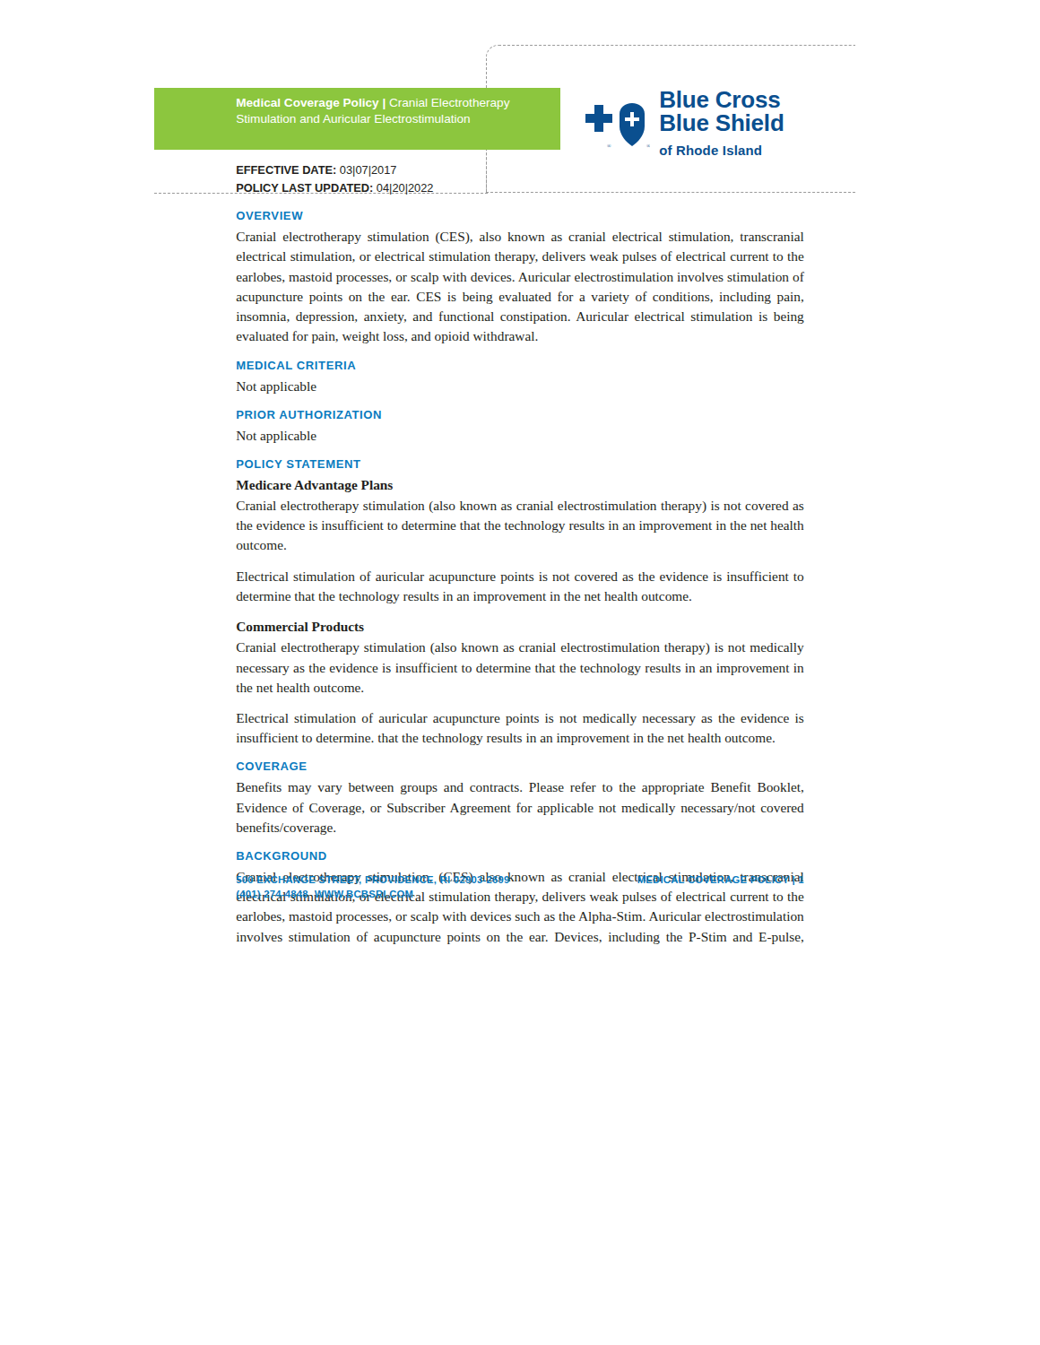Medical Coverage Policy | Cranial Electrotherapy Stimulation and Auricular Electrostimulation
® ®
Blue Cross
Blue Shield
of Rhode Island
EFFECTIVE DATE: 03|07|2017
POLICY LAST UPDATED: 04|20|2022
Overview
Cranial electrotherapy stimulation (CES), also known as cranial electrical stimulation, transcranial electrical stimulation, or electrical stimulation therapy, delivers weak pulses of electrical current to the earlobes, mastoid processes, or scalp with devices. Auricular electrostimulation involves stimulation of acupuncture points on the ear. CES is being evaluated for a variety of conditions, including pain, insomnia, depression, anxiety, and functional constipation. Auricular electrical stimulation is being evaluated for pain, weight loss, and opioid withdrawal.
Medical Criteria
Not applicable
Prior Authorization
Not applicable
Policy Statement
Medicare Advantage Plans
Cranial electrotherapy stimulation (also known as cranial electrostimulation therapy) is not covered as the evidence is insufficient to determine that the technology results in an improvement in the net health outcome.
Electrical stimulation of auricular acupuncture points is not covered as the evidence is insufficient to determine that the technology results in an improvement in the net health outcome.
Commercial Products
Cranial electrotherapy stimulation (also known as cranial electrostimulation therapy) is not medically necessary as the evidence is insufficient to determine that the technology results in an improvement in the net health outcome.
Electrical stimulation of auricular acupuncture points is not medically necessary as the evidence is insufficient to determine. that the technology results in an improvement in the net health outcome.
Coverage
Benefits may vary between groups and contracts. Please refer to the appropriate Benefit Booklet, Evidence of Coverage, or Subscriber Agreement for applicable not medically necessary/not covered benefits/coverage.
Background
Cranial electrotherapy stimulation, (CES) also known as cranial electrical stimulation, transcranial electrical stimulation, or electrical stimulation therapy, delivers weak pulses of electrical current to the earlobes, mastoid processes, or scalp with devices such as the Alpha-Stim. Auricular electrostimulation involves stimulation of acupuncture points on the ear. Devices, including the P-Stim and E-pulse, provide ambulatory auricular electrical stimulation over a period of several days. CES and auricular electrostimulation are being evaluated for a variety of conditions, including pain, insomnia, depression, anxiety, weight loss and opioid withdrawal.
Interest in CES began in the early 1900s on the theory that weak pulses of electrical current have a calming effect on the central nervous system. The technique was further developed in the U.S.S.R. and Eastern
500 EXCHANGE STREET, PROVIDENCE, RI 02903-2699
(401) 274-4848 WWW.BCBSRI.COM
MEDICAL COVERAGE POLICY | 1